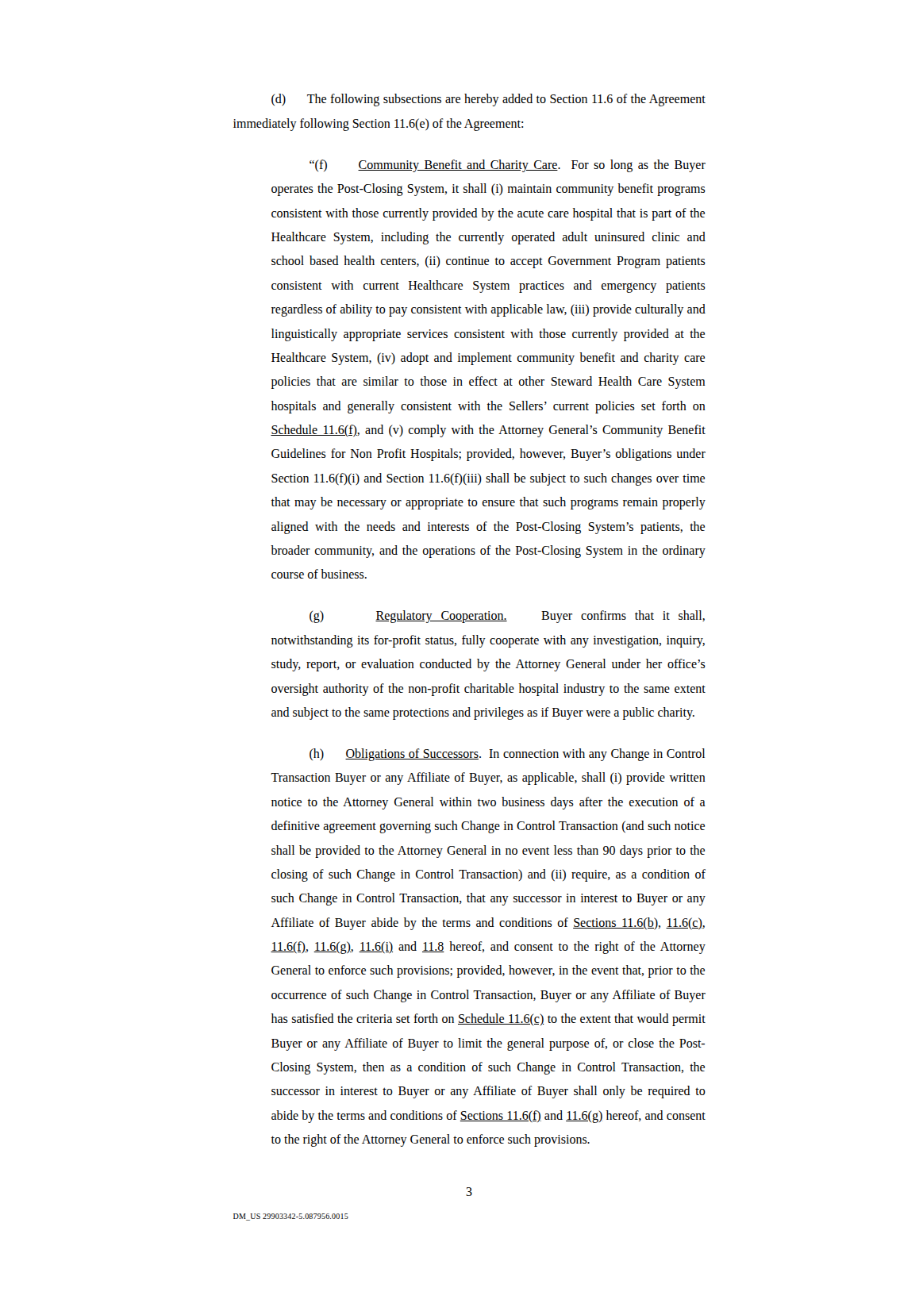(d) The following subsections are hereby added to Section 11.6 of the Agreement immediately following Section 11.6(e) of the Agreement:
“(f) Community Benefit and Charity Care. For so long as the Buyer operates the Post-Closing System, it shall (i) maintain community benefit programs consistent with those currently provided by the acute care hospital that is part of the Healthcare System, including the currently operated adult uninsured clinic and school based health centers, (ii) continue to accept Government Program patients consistent with current Healthcare System practices and emergency patients regardless of ability to pay consistent with applicable law, (iii) provide culturally and linguistically appropriate services consistent with those currently provided at the Healthcare System, (iv) adopt and implement community benefit and charity care policies that are similar to those in effect at other Steward Health Care System hospitals and generally consistent with the Sellers’ current policies set forth on Schedule 11.6(f), and (v) comply with the Attorney General’s Community Benefit Guidelines for Non Profit Hospitals; provided, however, Buyer’s obligations under Section 11.6(f)(i) and Section 11.6(f)(iii) shall be subject to such changes over time that may be necessary or appropriate to ensure that such programs remain properly aligned with the needs and interests of the Post-Closing System’s patients, the broader community, and the operations of the Post-Closing System in the ordinary course of business.
(g) Regulatory Cooperation. Buyer confirms that it shall, notwithstanding its for-profit status, fully cooperate with any investigation, inquiry, study, report, or evaluation conducted by the Attorney General under her office’s oversight authority of the non-profit charitable hospital industry to the same extent and subject to the same protections and privileges as if Buyer were a public charity.
(h) Obligations of Successors. In connection with any Change in Control Transaction Buyer or any Affiliate of Buyer, as applicable, shall (i) provide written notice to the Attorney General within two business days after the execution of a definitive agreement governing such Change in Control Transaction (and such notice shall be provided to the Attorney General in no event less than 90 days prior to the closing of such Change in Control Transaction) and (ii) require, as a condition of such Change in Control Transaction, that any successor in interest to Buyer or any Affiliate of Buyer abide by the terms and conditions of Sections 11.6(b), 11.6(c), 11.6(f), 11.6(g), 11.6(i) and 11.8 hereof, and consent to the right of the Attorney General to enforce such provisions; provided, however, in the event that, prior to the occurrence of such Change in Control Transaction, Buyer or any Affiliate of Buyer has satisfied the criteria set forth on Schedule 11.6(c) to the extent that would permit Buyer or any Affiliate of Buyer to limit the general purpose of, or close the Post-Closing System, then as a condition of such Change in Control Transaction, the successor in interest to Buyer or any Affiliate of Buyer shall only be required to abide by the terms and conditions of Sections 11.6(f) and 11.6(g) hereof, and consent to the right of the Attorney General to enforce such provisions.
3
DM_US 29903342-5.087956.0015